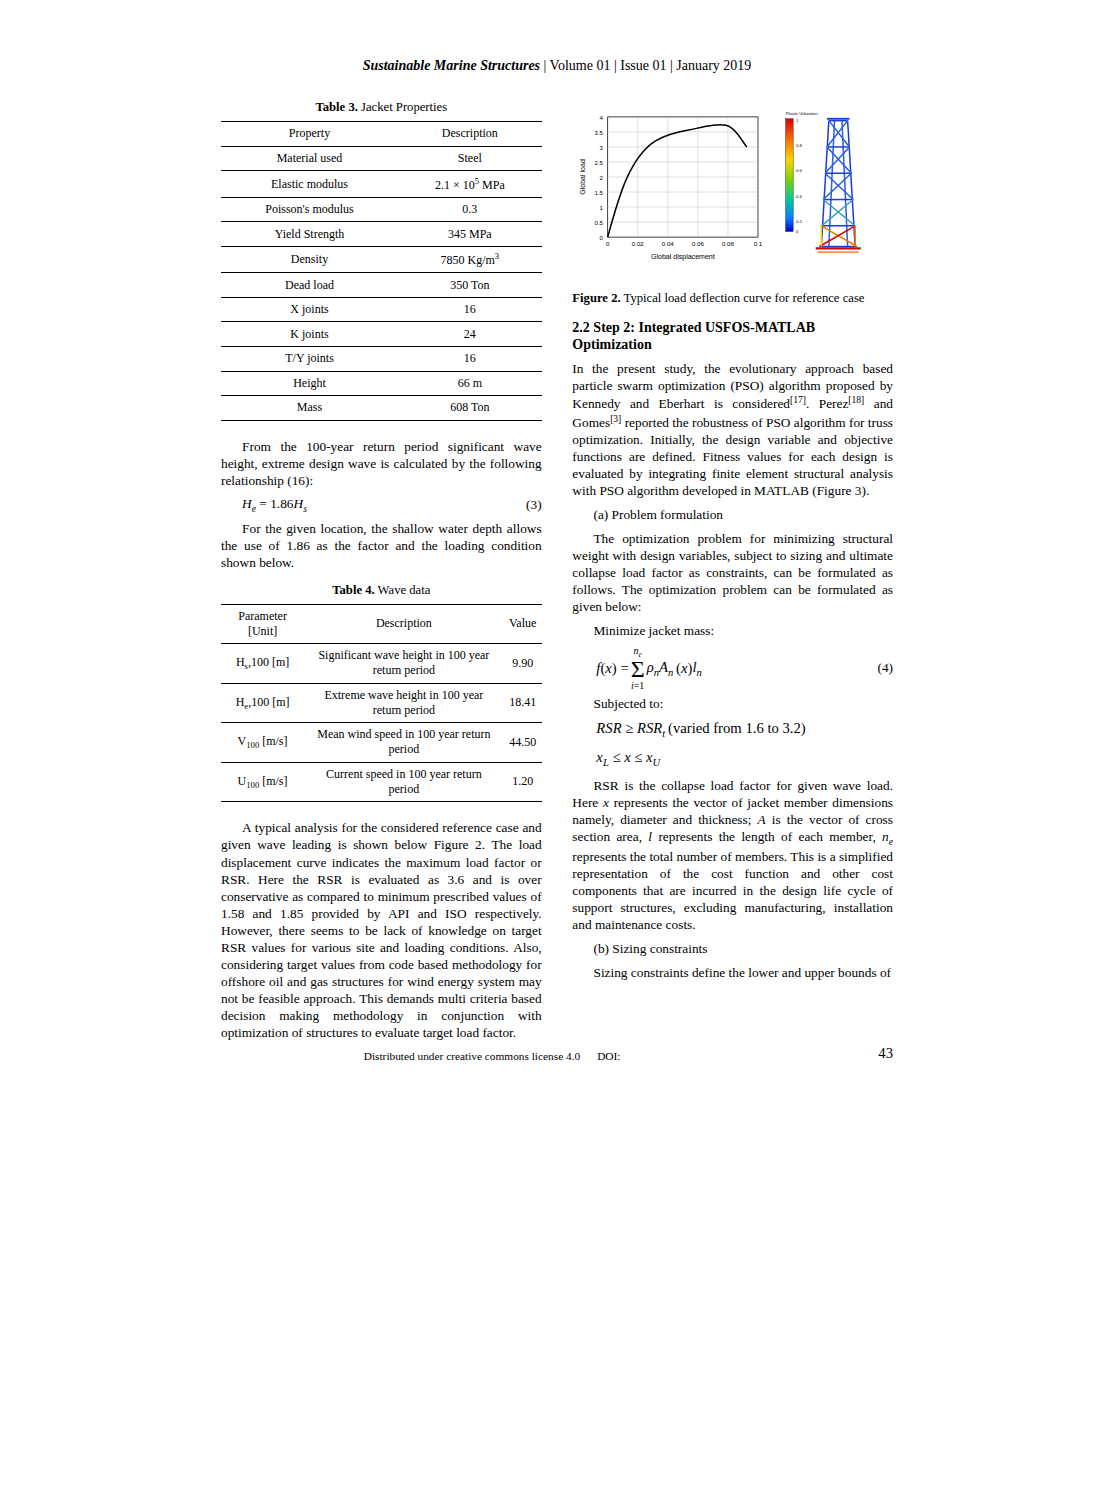Sustainable Marine Structures | Volume 01 | Issue 01 | January 2019
Table 3. Jacket Properties
| Property | Description |
| --- | --- |
| Material used | Steel |
| Elastic modulus | 2.1 × 10 5 MPa |
| Poisson's modulus | 0.3 |
| Yield Strength | 345 MPa |
| Density | 7850 Kg/m 3 |
| Dead load | 350 Ton |
| X joints | 16 |
| K joints | 24 |
| T/Y joints | 16 |
| Height | 66 m |
| Mass | 608 Ton |
From the 100-year return period significant wave height, extreme design wave is calculated by the following relationship (16):
He = 1.86Hs
(3)
For the given location, the shallow water depth allows the use of 1.86 as the factor and the loading condition shown below.
Table 4. Wave data
| Parameter [Unit] | Description | Value |
| --- | --- | --- |
| H s ,100 [m] | Significant wave height in 100 year return period | 9.90 |
| H e ,100 [m] | Extreme wave height in 100 year return period | 18.41 |
| V 100 [m/s] | Mean wind speed in 100 year return period | 44.50 |
| U 100 [m/s] | Current speed in 100 year return period | 1.20 |
A typical analysis for the considered reference case and given wave leading is shown below Figure 2. The load displacement curve indicates the maximum load factor or RSR. Here the RSR is evaluated as 3.6 and is over conservative as compared to minimum prescribed values of 1.58 and 1.85 provided by API and ISO respectively. However, there seems to be lack of knowledge on target RSR values for various site and loading conditions. Also, considering target values from code based methodology for offshore oil and gas structures for wind energy system may not be feasible approach. This demands multi criteria based decision making methodology in conjunction with optimization of structures to evaluate target load factor.
4 3.5 3 2.5 2 1.5 1 0.5 0 0 0.02 0.04 0.06 0.08 0.1 Global load Global displacement Plastic Utilization 1 0.8 0.6 0.4 0.2 0
Figure 2. Typical load deflection curve for reference case
2.2 Step 2: Integrated USFOS-MATLAB Optimization
In the present study, the evolutionary approach based particle swarm optimization (PSO) algorithm proposed by Kennedy and Eberhart is considered[17]. Perez[18] and Gomes[3] reported the robustness of PSO algorithm for truss optimization. Initially, the design variable and objective functions are defined. Fitness values for each design is evaluated by integrating finite element structural analysis with PSO algorithm developed in MATLAB (Figure 3).
(a) Problem formulation
The optimization problem for minimizing structural weight with design variables, subject to sizing and ultimate collapse load factor as constraints, can be formulated as follows. The optimization problem can be formulated as given below:
Minimize jacket mass:
f(x) = ne Σ i=1 ρn An (x)ln
(4)
Subjected to:
RSR ≥ RSRt (varied from 1.6 to 3.2)
xL ≤ x ≤ xU
RSR is the collapse load factor for given wave load. Here x represents the vector of jacket member dimensions namely, diameter and thickness; A is the vector of cross section area, l represents the length of each member, ne represents the total number of members. This is a simplified representation of the cost function and other cost components that are incurred in the design life cycle of support structures, excluding manufacturing, installation and maintenance costs.
(b) Sizing constraints
Sizing constraints define the lower and upper bounds of
Distributed under creative commons license 4.0 DOI:
43